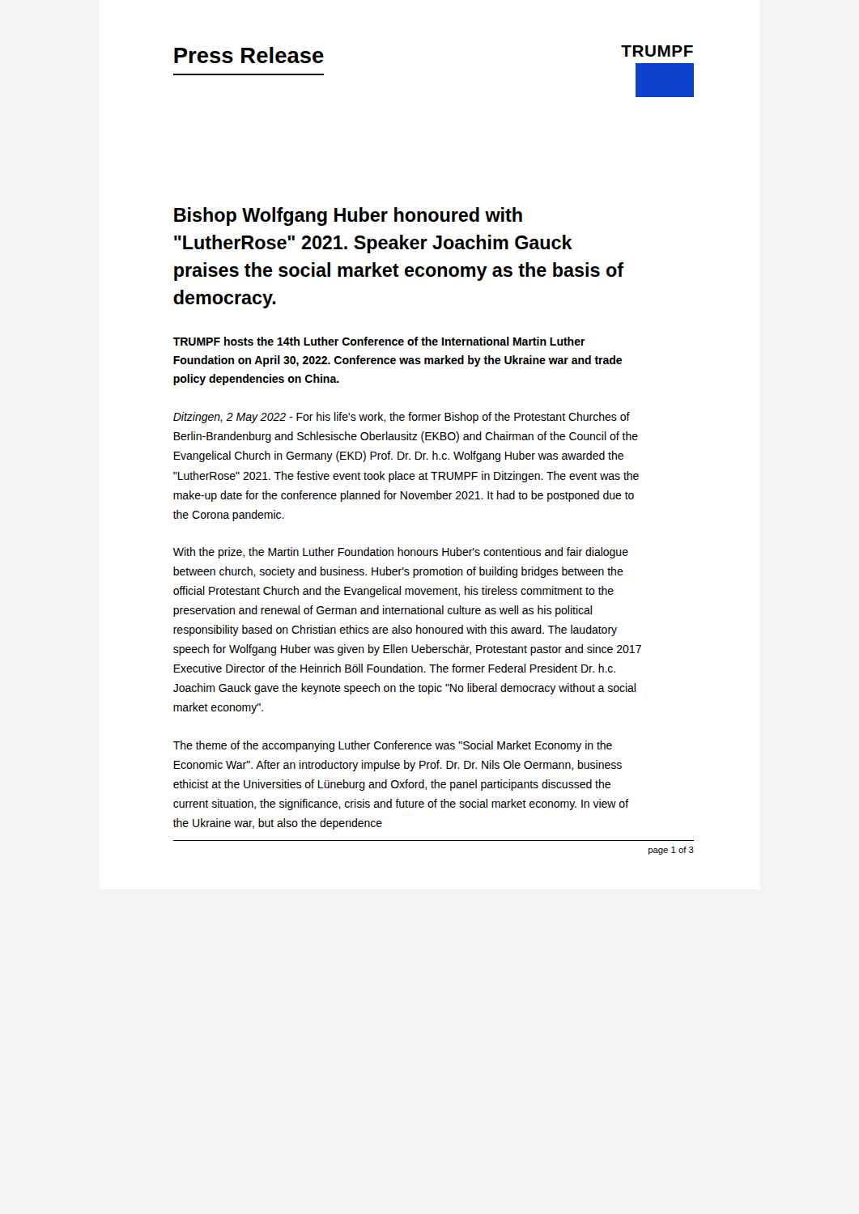Press Release
TRUMPF
Bishop Wolfgang Huber honoured with "LutherRose" 2021. Speaker Joachim Gauck praises the social market economy as the basis of democracy.
TRUMPF hosts the 14th Luther Conference of the International Martin Luther Foundation on April 30, 2022. Conference was marked by the Ukraine war and trade policy dependencies on China.
Ditzingen, 2 May 2022 - For his life's work, the former Bishop of the Protestant Churches of Berlin-Brandenburg and Schlesische Oberlausitz (EKBO) and Chairman of the Council of the Evangelical Church in Germany (EKD) Prof. Dr. Dr. h.c. Wolfgang Huber was awarded the "LutherRose" 2021. The festive event took place at TRUMPF in Ditzingen. The event was the make-up date for the conference planned for November 2021. It had to be postponed due to the Corona pandemic.
With the prize, the Martin Luther Foundation honours Huber's contentious and fair dialogue between church, society and business. Huber's promotion of building bridges between the official Protestant Church and the Evangelical movement, his tireless commitment to the preservation and renewal of German and international culture as well as his political responsibility based on Christian ethics are also honoured with this award. The laudatory speech for Wolfgang Huber was given by Ellen Ueberschär, Protestant pastor and since 2017 Executive Director of the Heinrich Böll Foundation. The former Federal President Dr. h.c. Joachim Gauck gave the keynote speech on the topic "No liberal democracy without a social market economy".
The theme of the accompanying Luther Conference was "Social Market Economy in the Economic War". After an introductory impulse by Prof. Dr. Dr. Nils Ole Oermann, business ethicist at the Universities of Lüneburg and Oxford, the panel participants discussed the current situation, the significance, crisis and future of the social market economy. In view of the Ukraine war, but also the dependence
page 1 of 3